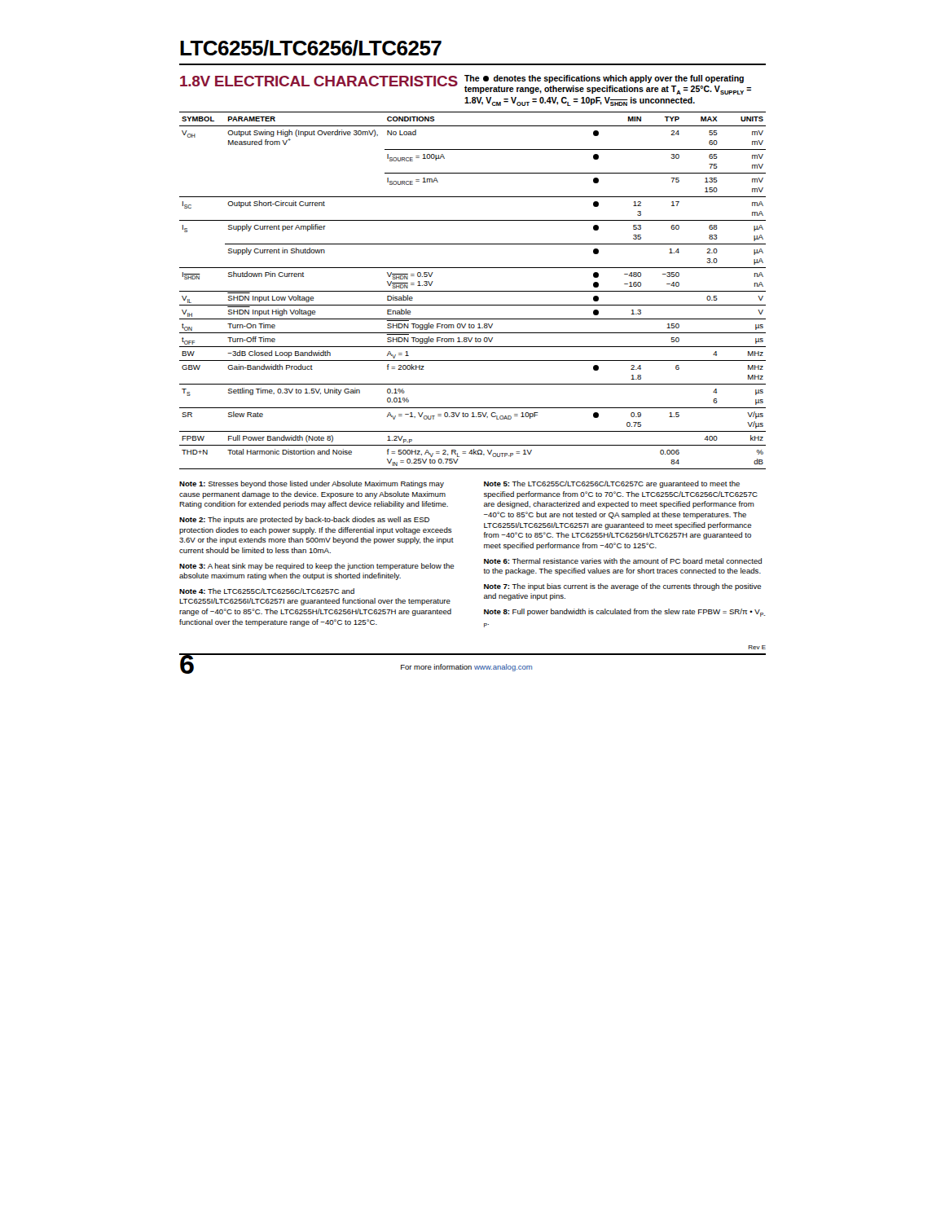LTC6255/LTC6256/LTC6257
1.8V ELECTRICAL CHARACTERISTICS
The denotes the specifications which apply over the full operating temperature range, otherwise specifications are at TA = 25°C. VSUPPLY = 1.8V, VCM = VOUT = 0.4V, CL = 10pF, VSHDN is unconnected.
| SYMBOL | PARAMETER | CONDITIONS | | MIN | TYP | MAX | UNITS |
| --- | --- | --- | --- | --- | --- | --- | --- |
| V OH | Output Swing High (Input Overdrive 30mV), Measured from V + | No Load | | | 24 | 55 60 | mV mV |
| I SOURCE = 100µA | | | 30 | 65 75 | mV mV |
| I SOURCE = 1mA | | | 75 | 135 150 | mV mV |
| I SC | Output Short-Circuit Current | | | 12 3 | 17 | | mA mA |
| I S | Supply Current per Amplifier | | | 53 35 | 60 | 68 83 | µA µA |
| Supply Current in Shutdown | | | | 1.4 | 2.0 3.0 | µA µA |
| I SHDN | Shutdown Pin Current | V SHDN = 0.5V V SHDN = 1.3V | | −480 −160 | −350 −40 | | nA nA |
| V IL | SHDN Input Low Voltage | Disable | | | | 0.5 | V |
| V IH | SHDN Input High Voltage | Enable | | 1.3 | | | V |
| t ON | Turn-On Time | SHDN Toggle From 0V to 1.8V | | | 150 | | µs |
| t OFF | Turn-Off Time | SHDN Toggle From 1.8V to 0V | | | 50 | | µs |
| BW | −3dB Closed Loop Bandwidth | A V = 1 | | | | 4 | MHz |
| GBW | Gain-Bandwidth Product | f = 200kHz | | 2.4 1.8 | 6 | | MHz MHz |
| T S | Settling Time, 0.3V to 1.5V, Unity Gain | 0.1% 0.01% | | | | 4 6 | µs µs |
| SR | Slew Rate | A V = −1, V OUT = 0.3V to 1.5V, C LOAD = 10pF | | 0.9 0.75 | 1.5 | | V/µs V/µs |
| FPBW | Full Power Bandwidth (Note 8) | 1.2V P-P | | | | 400 | kHz |
| THD+N | Total Harmonic Distortion and Noise | f = 500Hz, A V = 2, R L = 4kΩ, V OUTP-P = 1V V IN = 0.25V to 0.75V | | | 0.006 84 | | % dB |
Note 1: Stresses beyond those listed under Absolute Maximum Ratings may cause permanent damage to the device. Exposure to any Absolute Maximum Rating condition for extended periods may affect device reliability and lifetime.
Note 2: The inputs are protected by back-to-back diodes as well as ESD protection diodes to each power supply. If the differential input voltage exceeds 3.6V or the input extends more than 500mV beyond the power supply, the input current should be limited to less than 10mA.
Note 3: A heat sink may be required to keep the junction temperature below the absolute maximum rating when the output is shorted indefinitely.
Note 4: The LTC6255C/LTC6256C/LTC6257C and LTC6255I/LTC6256I/LTC6257I are guaranteed functional over the temperature range of −40°C to 85°C. The LTC6255H/LTC6256H/LTC6257H are guaranteed functional over the temperature range of −40°C to 125°C.
Note 5: The LTC6255C/LTC6256C/LTC6257C are guaranteed to meet the specified performance from 0°C to 70°C. The LTC6255C/LTC6256C/LTC6257C are designed, characterized and expected to meet specified performance from −40°C to 85°C but are not tested or QA sampled at these temperatures. The LTC6255I/LTC6256I/LTC6257I are guaranteed to meet specified performance from −40°C to 85°C. The LTC6255H/LTC6256H/LTC6257H are guaranteed to meet specified performance from −40°C to 125°C.
Note 6: Thermal resistance varies with the amount of PC board metal connected to the package. The specified values are for short traces connected to the leads.
Note 7: The input bias current is the average of the currents through the positive and negative input pins.
Note 8: Full power bandwidth is calculated from the slew rate FPBW = SR/π • VP-P.
Rev E
6
For more information www.analog.com